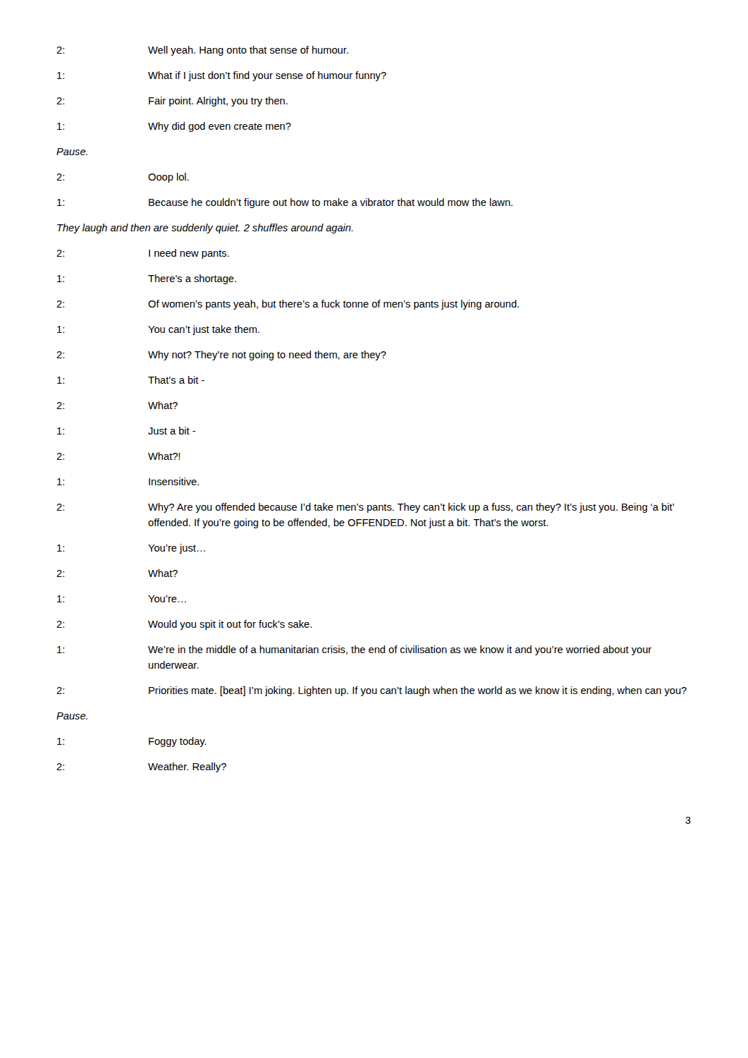| 2: | Well yeah. Hang onto that sense of humour. |
| 1: | What if I just don’t find your sense of humour funny? |
| 2: | Fair point. Alright, you try then. |
| 1: | Why did god even create men? |
Pause.
| 2: | Ooop lol. |
| 1: | Because he couldn’t figure out how to make a vibrator that would mow the lawn. |
They laugh and then are suddenly quiet. 2 shuffles around again.
| 2: | I need new pants. |
| 1: | There’s a shortage. |
| 2: | Of women’s pants yeah, but there’s a fuck tonne of men’s pants just lying around. |
| 1: | You can’t just take them. |
| 2: | Why not? They’re not going to need them, are they? |
| 1: | That’s a bit - |
| 2: | What? |
| 1: | Just a bit - |
| 2: | What?! |
| 1: | Insensitive. |
| 2: | Why? Are you offended because I’d take men’s pants. They can’t kick up a fuss, can they? It’s just you. Being ‘a bit’ offended. If you’re going to be offended, be OFFENDED. Not just a bit. That’s the worst. |
| 1: | You’re just… |
| 2: | What? |
| 1: | You’re… |
| 2: | Would you spit it out for fuck’s sake. |
| 1: | We’re in the middle of a humanitarian crisis, the end of civilisation as we know it and you’re worried about your underwear. |
| 2: | Priorities mate. [beat] I’m joking. Lighten up. If you can’t laugh when the world as we know it is ending, when can you? |
Pause.
| 1: | Foggy today. |
| 2: | Weather. Really? |
3